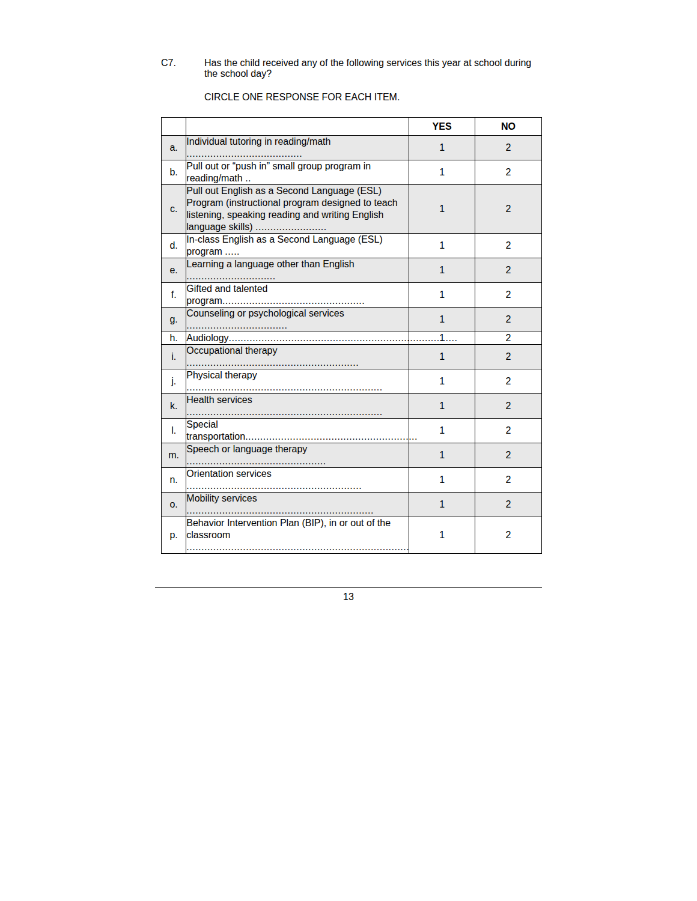C7.
Has the child received any of the following services this year at school during the school day?
CIRCLE ONE RESPONSE FOR EACH ITEM.
| | | YES | NO |
| --- | --- | --- | --- |
| a. | Individual tutoring in reading/math ....................................... | 1 | 2 |
| b. | Pull out or “push in” small group program in reading/math .. | 1 | 2 |
| c. | Pull out English as a Second Language (ESL) Program (instructional program designed to teach listening, speaking reading and writing English language skills) ........................ | 1 | 2 |
| d. | In-class English as a Second Language (ESL) program ..... | 1 | 2 |
| e. | Learning a language other than English .............................. | 1 | 2 |
| f. | Gifted and talented program ................................................ | 1 | 2 |
| g. | Counseling or psychological services .................................. | 1 | 2 |
| h. | Audiology ............................................................................. | 1 | 2 |
| i. | Occupational therapy .......................................................... | 1 | 2 |
| j. | Physical therapy .................................................................. | 1 | 2 |
| k. | Health services .................................................................. | 1 | 2 |
| l. | Special transportation .......................................................... | 1 | 2 |
| m. | Speech or language therapy ............................................... | 1 | 2 |
| n. | Orientation services ........................................................... | 1 | 2 |
| o. | Mobility services ............................................................... | 1 | 2 |
| p. | Behavior Intervention Plan (BIP), in or out of the classroom ........................................................................... | 1 | 2 |
13